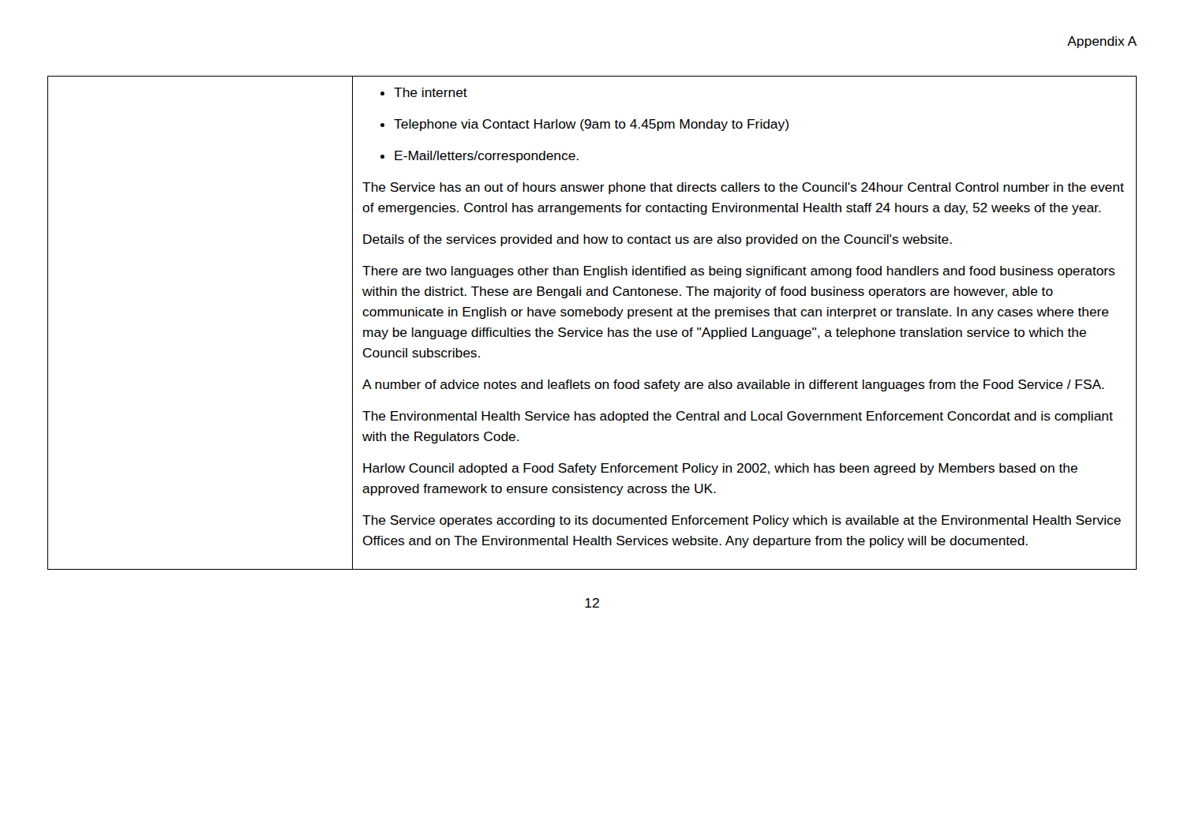Appendix A
| | The internet Telephone via Contact Harlow (9am to 4.45pm Monday to Friday) E-Mail/letters/correspondence. The Service has an out of hours answer phone that directs callers to the Council's 24hour Central Control number in the event of emergencies. Control has arrangements for contacting Environmental Health staff 24 hours a day, 52 weeks of the year. Details of the services provided and how to contact us are also provided on the Council's website. There are two languages other than English identified as being significant among food handlers and food business operators within the district. These are Bengali and Cantonese. The majority of food business operators are however, able to communicate in English or have somebody present at the premises that can interpret or translate. In any cases where there may be language difficulties the Service has the use of "Applied Language", a telephone translation service to which the Council subscribes. A number of advice notes and leaflets on food safety are also available in different languages from the Food Service / FSA. The Environmental Health Service has adopted the Central and Local Government Enforcement Concordat and is compliant with the Regulators Code. Harlow Council adopted a Food Safety Enforcement Policy in 2002, which has been agreed by Members based on the approved framework to ensure consistency across the UK. The Service operates according to its documented Enforcement Policy which is available at the Environmental Health Service Offices and on The Environmental Health Services website. Any departure from the policy will be documented. |
12